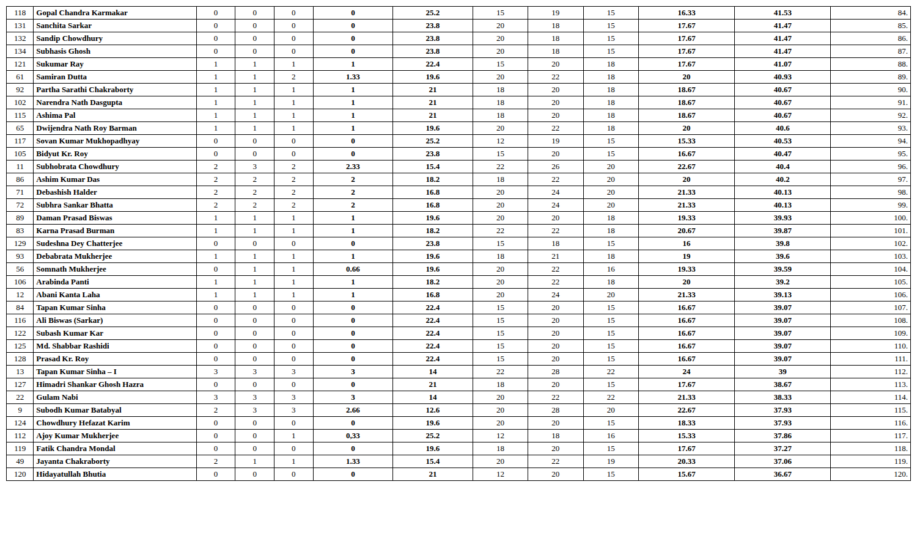| 118 | Gopal Chandra Karmakar | 0 | 0 | 0 | 0 | 25.2 | 15 | 19 | 15 | 16.33 | 41.53 | 84. |
| 131 | Sanchita Sarkar | 0 | 0 | 0 | 0 | 23.8 | 20 | 18 | 15 | 17.67 | 41.47 | 85. |
| 132 | Sandip Chowdhury | 0 | 0 | 0 | 0 | 23.8 | 20 | 18 | 15 | 17.67 | 41.47 | 86. |
| 134 | Subhasis Ghosh | 0 | 0 | 0 | 0 | 23.8 | 20 | 18 | 15 | 17.67 | 41.47 | 87. |
| 121 | Sukumar Ray | 1 | 1 | 1 | 1 | 22.4 | 15 | 20 | 18 | 17.67 | 41.07 | 88. |
| 61 | Samiran Dutta | 1 | 1 | 2 | 1.33 | 19.6 | 20 | 22 | 18 | 20 | 40.93 | 89. |
| 92 | Partha Sarathi Chakraborty | 1 | 1 | 1 | 1 | 21 | 18 | 20 | 18 | 18.67 | 40.67 | 90. |
| 102 | Narendra Nath Dasgupta | 1 | 1 | 1 | 1 | 21 | 18 | 20 | 18 | 18.67 | 40.67 | 91. |
| 115 | Ashima Pal | 1 | 1 | 1 | 1 | 21 | 18 | 20 | 18 | 18.67 | 40.67 | 92. |
| 65 | Dwijendra Nath Roy Barman | 1 | 1 | 1 | 1 | 19.6 | 20 | 22 | 18 | 20 | 40.6 | 93. |
| 117 | Sovan Kumar Mukhopadhyay | 0 | 0 | 0 | 0 | 25.2 | 12 | 19 | 15 | 15.33 | 40.53 | 94. |
| 105 | Bidyut Kr. Roy | 0 | 0 | 0 | 0 | 23.8 | 15 | 20 | 15 | 16.67 | 40.47 | 95. |
| 11 | Subhobrata Chowdhury | 2 | 3 | 2 | 2.33 | 15.4 | 22 | 26 | 20 | 22.67 | 40.4 | 96. |
| 86 | Ashim Kumar Das | 2 | 2 | 2 | 2 | 18.2 | 18 | 22 | 20 | 20 | 40.2 | 97. |
| 71 | Debashish Halder | 2 | 2 | 2 | 2 | 16.8 | 20 | 24 | 20 | 21.33 | 40.13 | 98. |
| 72 | Subhra Sankar Bhatta | 2 | 2 | 2 | 2 | 16.8 | 20 | 24 | 20 | 21.33 | 40.13 | 99. |
| 89 | Daman Prasad Biswas | 1 | 1 | 1 | 1 | 19.6 | 20 | 20 | 18 | 19.33 | 39.93 | 100. |
| 83 | Karna Prasad Burman | 1 | 1 | 1 | 1 | 18.2 | 22 | 22 | 18 | 20.67 | 39.87 | 101. |
| 129 | Sudeshna Dey Chatterjee | 0 | 0 | 0 | 0 | 23.8 | 15 | 18 | 15 | 16 | 39.8 | 102. |
| 93 | Debabrata Mukherjee | 1 | 1 | 1 | 1 | 19.6 | 18 | 21 | 18 | 19 | 39.6 | 103. |
| 56 | Somnath Mukherjee | 0 | 1 | 1 | 0.66 | 19.6 | 20 | 22 | 16 | 19.33 | 39.59 | 104. |
| 106 | Arabinda Panti | 1 | 1 | 1 | 1 | 18.2 | 20 | 22 | 18 | 20 | 39.2 | 105. |
| 12 | Abani Kanta Laha | 1 | 1 | 1 | 1 | 16.8 | 20 | 24 | 20 | 21.33 | 39.13 | 106. |
| 84 | Tapan Kumar Sinha | 0 | 0 | 0 | 0 | 22.4 | 15 | 20 | 15 | 16.67 | 39.07 | 107. |
| 116 | Ali Biswas (Sarkar) | 0 | 0 | 0 | 0 | 22.4 | 15 | 20 | 15 | 16.67 | 39.07 | 108. |
| 122 | Subash Kumar Kar | 0 | 0 | 0 | 0 | 22.4 | 15 | 20 | 15 | 16.67 | 39.07 | 109. |
| 125 | Md. Shabbar Rashidi | 0 | 0 | 0 | 0 | 22.4 | 15 | 20 | 15 | 16.67 | 39.07 | 110. |
| 128 | Prasad Kr. Roy | 0 | 0 | 0 | 0 | 22.4 | 15 | 20 | 15 | 16.67 | 39.07 | 111. |
| 13 | Tapan Kumar Sinha – I | 3 | 3 | 3 | 3 | 14 | 22 | 28 | 22 | 24 | 39 | 112. |
| 127 | Himadri Shankar Ghosh Hazra | 0 | 0 | 0 | 0 | 21 | 18 | 20 | 15 | 17.67 | 38.67 | 113. |
| 22 | Gulam Nabi | 3 | 3 | 3 | 3 | 14 | 20 | 22 | 22 | 21.33 | 38.33 | 114. |
| 9 | Subodh Kumar Batabyal | 2 | 3 | 3 | 2.66 | 12.6 | 20 | 28 | 20 | 22.67 | 37.93 | 115. |
| 124 | Chowdhury Hefazat Karim | 0 | 0 | 0 | 0 | 19.6 | 20 | 20 | 15 | 18.33 | 37.93 | 116. |
| 112 | Ajoy Kumar Mukherjee | 0 | 0 | 1 | 0,33 | 25.2 | 12 | 18 | 16 | 15.33 | 37.86 | 117. |
| 119 | Fatik Chandra Mondal | 0 | 0 | 0 | 0 | 19.6 | 18 | 20 | 15 | 17.67 | 37.27 | 118. |
| 49 | Jayanta Chakraborty | 2 | 1 | 1 | 1.33 | 15.4 | 20 | 22 | 19 | 20.33 | 37.06 | 119. |
| 120 | Hidayatullah Bhutia | 0 | 0 | 0 | 0 | 21 | 12 | 20 | 15 | 15.67 | 36.67 | 120. |